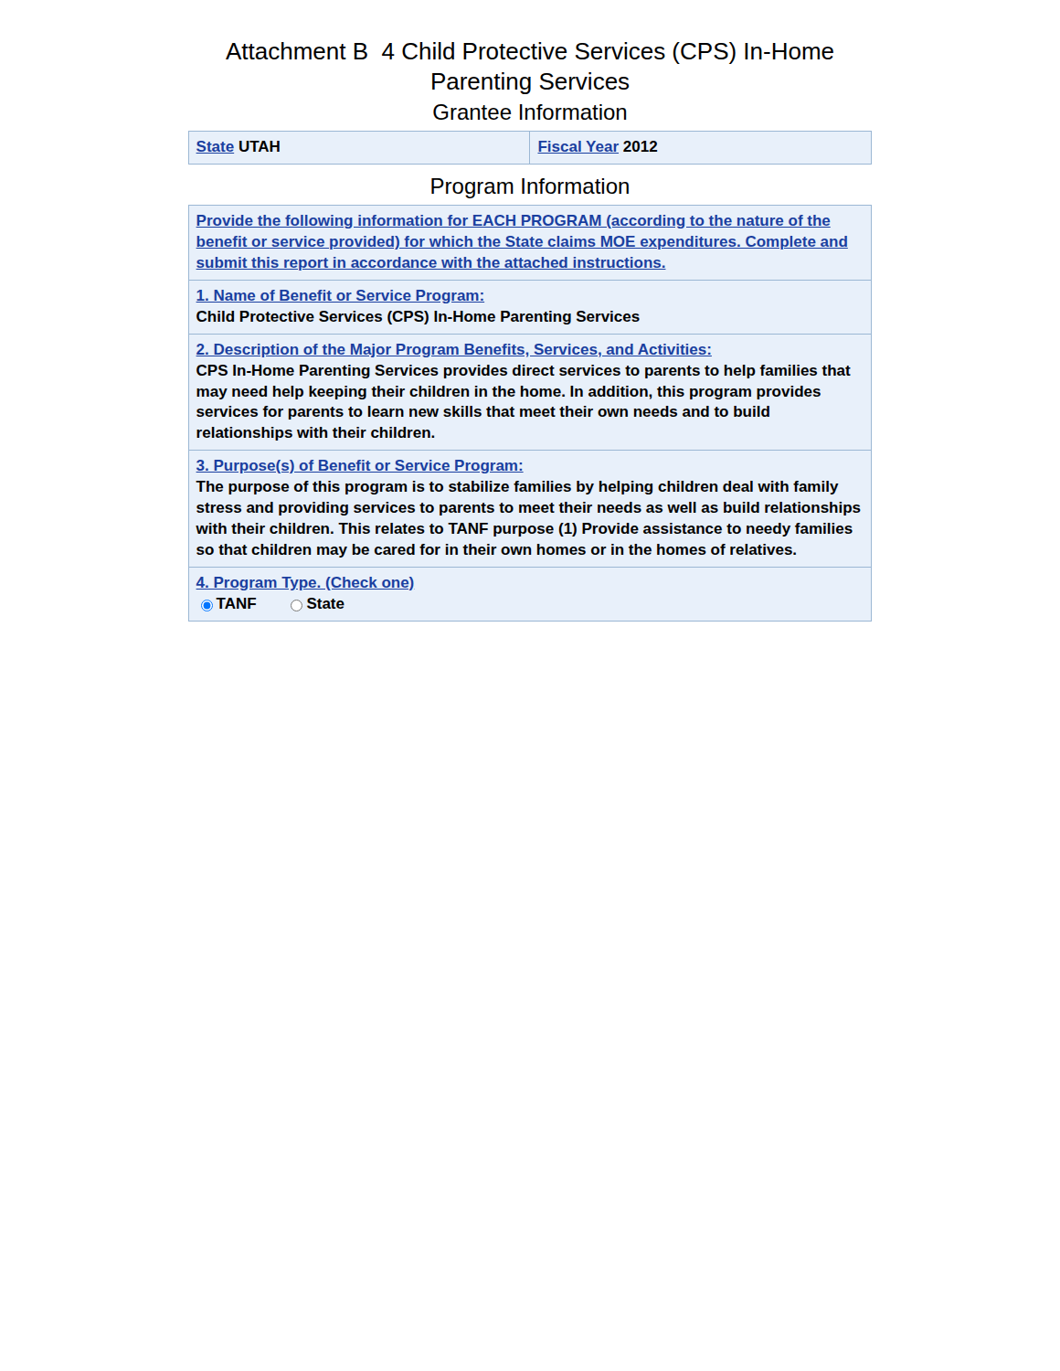Attachment B 4 Child Protective Services (CPS) In-Home
Parenting Services
Grantee Information
| State UTAH | Fiscal Year 2012 |
Program Information
| Provide the following information for EACH PROGRAM (according to the nature of the benefit or service provided) for which the State claims MOE expenditures. Complete and submit this report in accordance with the attached instructions. |
| 1. Name of Benefit or Service Program: Child Protective Services (CPS) In-Home Parenting Services |
| 2. Description of the Major Program Benefits, Services, and Activities: CPS In-Home Parenting Services provides direct services to parents to help families that may need help keeping their children in the home. In addition, this program provides services for parents to learn new skills that meet their own needs and to build relationships with their children. |
| 3. Purpose(s) of Benefit or Service Program: The purpose of this program is to stabilize families by helping children deal with family stress and providing services to parents to meet their needs as well as build relationships with their children. This relates to TANF purpose (1) Provide assistance to needy families so that children may be cared for in their own homes or in the homes of relatives. |
| 4. Program Type. (Check one) TANF State |